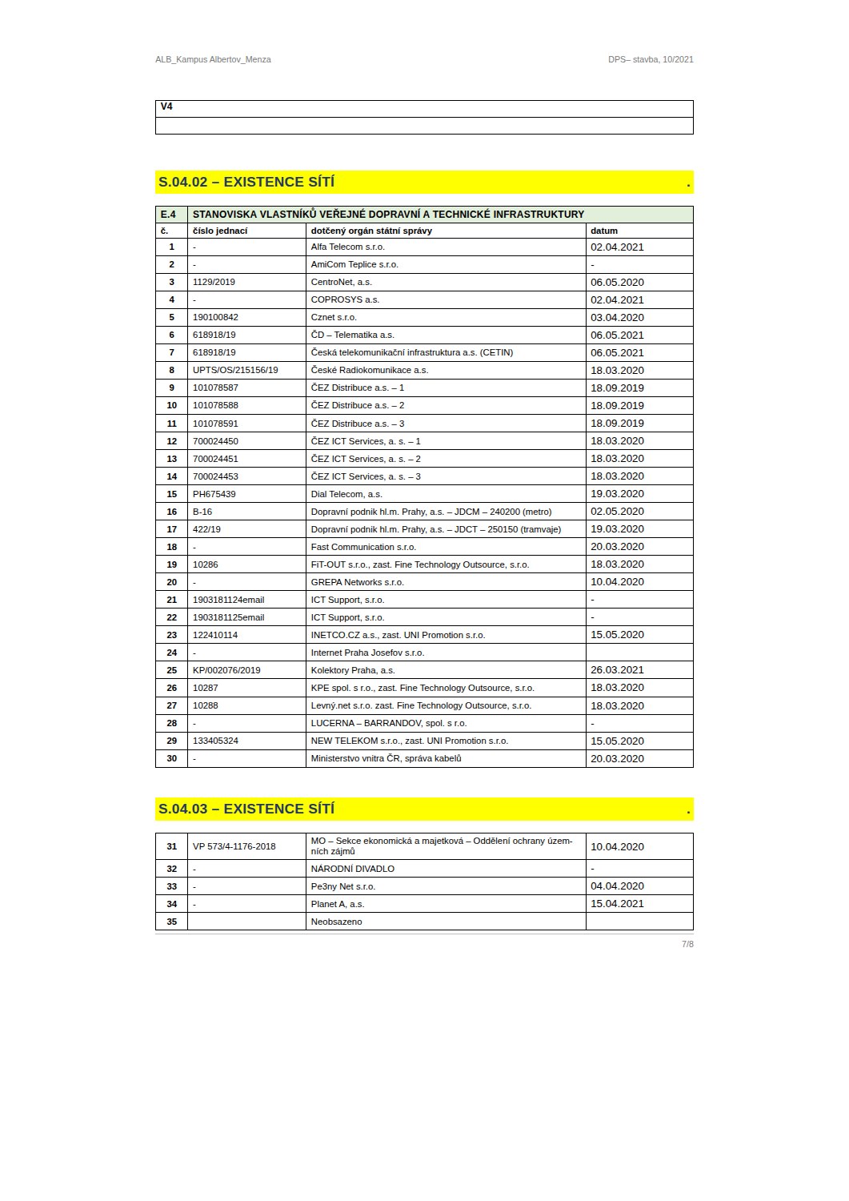ALB_Kampus Albertov_Menza
DPS– stavba, 10/2021
| V4 | |
S.04.02 – EXISTENCE SÍTÍ.
| E.4 | STANOVISKA VLASTNÍKŮ VEŘEJNÉ DOPRAVNÍ A TECHNICKÉ INFRASTRUKTURY |
| --- | --- |
| č. | číslo jednací | dotčený orgán státní správy | datum |
| 1 | - | Alfa Telecom s.r.o. | 02.04.2021 |
| 2 | - | AmiCom Teplice s.r.o. | - |
| 3 | 1129/2019 | CentroNet, a.s. | 06.05.2020 |
| 4 | - | COPROSYS a.s. | 02.04.2021 |
| 5 | 190100842 | Cznet s.r.o. | 03.04.2020 |
| 6 | 618918/19 | ČD – Telematika a.s. | 06.05.2021 |
| 7 | 618918/19 | Česká telekomunikační infrastruktura a.s. (CETIN) | 06.05.2021 |
| 8 | UPTS/OS/215156/19 | České Radiokomunikace a.s. | 18.03.2020 |
| 9 | 101078587 | ČEZ Distribuce a.s. – 1 | 18.09.2019 |
| 10 | 101078588 | ČEZ Distribuce a.s. – 2 | 18.09.2019 |
| 11 | 101078591 | ČEZ Distribuce a.s. – 3 | 18.09.2019 |
| 12 | 700024450 | ČEZ ICT Services, a. s. – 1 | 18.03.2020 |
| 13 | 700024451 | ČEZ ICT Services, a. s. – 2 | 18.03.2020 |
| 14 | 700024453 | ČEZ ICT Services, a. s. – 3 | 18.03.2020 |
| 15 | PH675439 | Dial Telecom, a.s. | 19.03.2020 |
| 16 | B-16 | Dopravní podnik hl.m. Prahy, a.s. – JDCM – 240200 (metro) | 02.05.2020 |
| 17 | 422/19 | Dopravní podnik hl.m. Prahy, a.s. – JDCT – 250150 (tramvaje) | 19.03.2020 |
| 18 | - | Fast Communication s.r.o. | 20.03.2020 |
| 19 | 10286 | FiT-OUT s.r.o., zast. Fine Technology Outsource, s.r.o. | 18.03.2020 |
| 20 | - | GREPA Networks s.r.o. | 10.04.2020 |
| 21 | 1903181124email | ICT Support, s.r.o. | - |
| 22 | 1903181125email | ICT Support, s.r.o. | - |
| 23 | 122410114 | INETCO.CZ a.s., zast. UNI Promotion s.r.o. | 15.05.2020 |
| 24 | - | Internet Praha Josefov s.r.o. | |
| 25 | KP/002076/2019 | Kolektory Praha, a.s. | 26.03.2021 |
| 26 | 10287 | KPE spol. s r.o., zast. Fine Technology Outsource, s.r.o. | 18.03.2020 |
| 27 | 10288 | Levný.net s.r.o. zast. Fine Technology Outsource, s.r.o. | 18.03.2020 |
| 28 | - | LUCERNA – BARRANDOV, spol. s r.o. | - |
| 29 | 133405324 | NEW TELEKOM s.r.o., zast. UNI Promotion s.r.o. | 15.05.2020 |
| 30 | - | Ministerstvo vnitra ČR, správa kabelů | 20.03.2020 |
S.04.03 – EXISTENCE SÍTÍ.
| 31 | VP 573/4-1176-2018 | MO – Sekce ekonomická a majetková – Oddělení ochrany územ- ních zájmů | 10.04.2020 |
| 32 | - | NÁRODNÍ DIVADLO | - |
| 33 | - | Pe3ny Net s.r.o. | 04.04.2020 |
| 34 | - | Planet A, a.s. | 15.04.2021 |
| 35 | | Neobsazeno | |
7/8